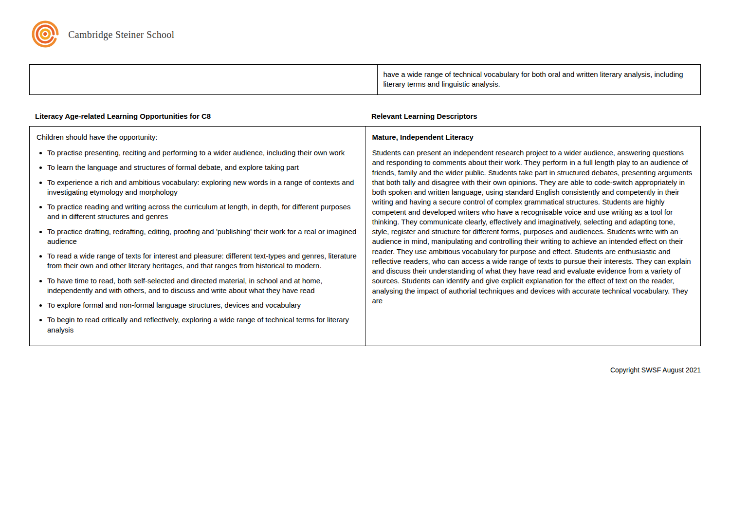Cambridge Steiner School
| | have a wide range of technical vocabulary for both oral and written literary analysis, including literary terms and linguistic analysis. |
| Literacy Age-related Learning Opportunities for C8 | Relevant Learning Descriptors |
| Children should have the opportunity: To practise presenting, reciting and performing to a wider audience, including their own work To learn the language and structures of formal debate, and explore taking part To experience a rich and ambitious vocabulary: exploring new words in a range of contexts and investigating etymology and morphology To practice reading and writing across the curriculum at length, in depth, for different purposes and in different structures and genres To practice drafting, redrafting, editing, proofing and 'publishing' their work for a real or imagined audience To read a wide range of texts for interest and pleasure: different text-types and genres, literature from their own and other literary heritages, and that ranges from historical to modern. To have time to read, both self-selected and directed material, in school and at home, independently and with others, and to discuss and write about what they have read To explore formal and non-formal language structures, devices and vocabulary To begin to read critically and reflectively, exploring a wide range of technical terms for literary analysis | Mature, Independent Literacy Students can present an independent research project to a wider audience, answering questions and responding to comments about their work. They perform in a full length play to an audience of friends, family and the wider public. Students take part in structured debates, presenting arguments that both tally and disagree with their own opinions. They are able to code-switch appropriately in both spoken and written language, using standard English consistently and competently in their writing and having a secure control of complex grammatical structures. Students are highly competent and developed writers who have a recognisable voice and use writing as a tool for thinking. They communicate clearly, effectively and imaginatively, selecting and adapting tone, style, register and structure for different forms, purposes and audiences. Students write with an audience in mind, manipulating and controlling their writing to achieve an intended effect on their reader. They use ambitious vocabulary for purpose and effect. Students are enthusiastic and reflective readers, who can access a wide range of texts to pursue their interests. They can explain and discuss their understanding of what they have read and evaluate evidence from a variety of sources. Students can identify and give explicit explanation for the effect of text on the reader, analysing the impact of authorial techniques and devices with accurate technical vocabulary. They are |
Copyright SWSF August 2021